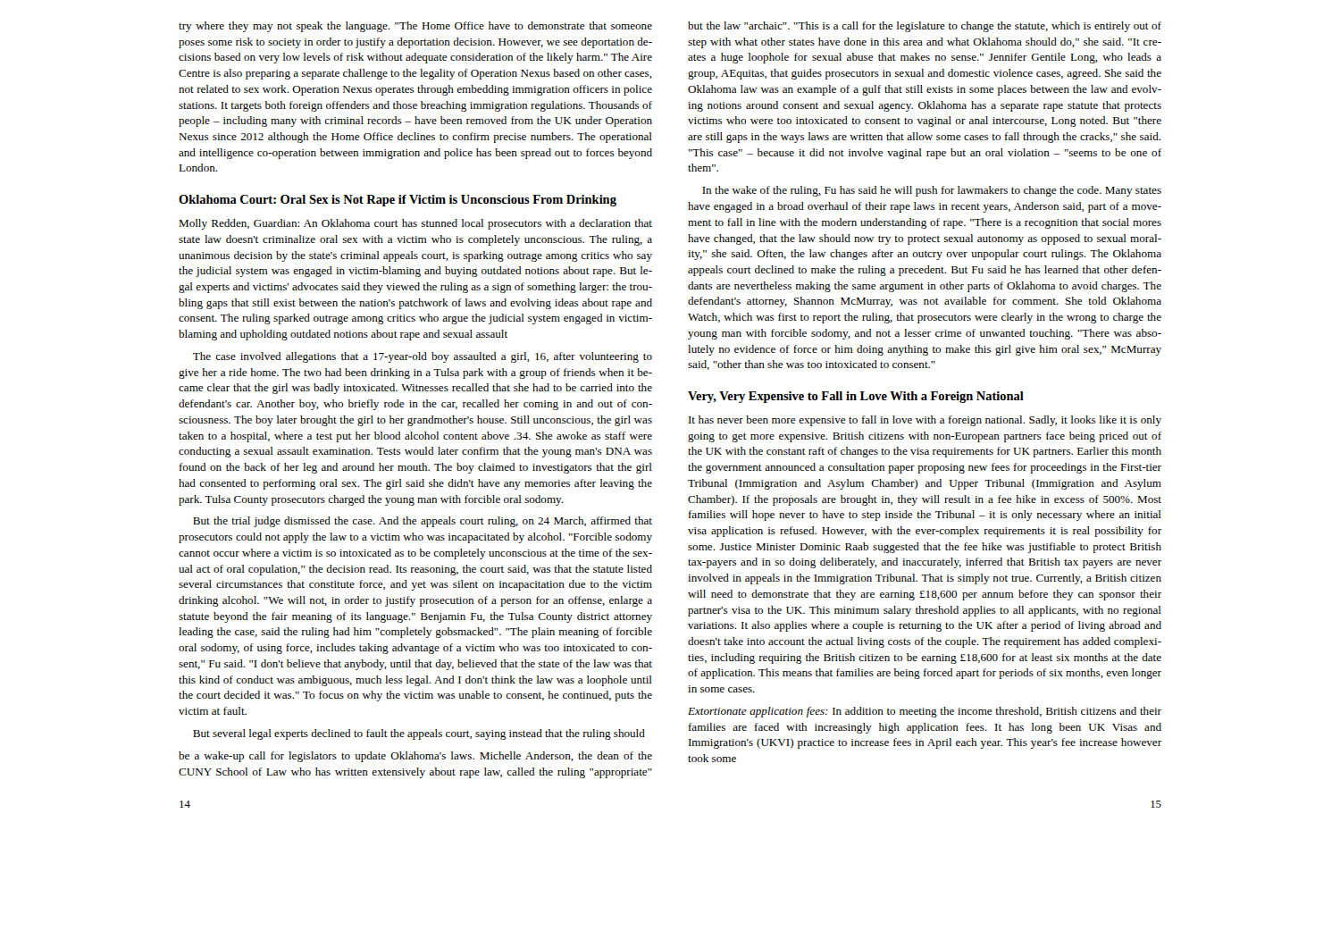try where they may not speak the language. "The Home Office have to demonstrate that someone poses some risk to society in order to justify a deportation decision. However, we see deportation decisions based on very low levels of risk without adequate consideration of the likely harm." The Aire Centre is also preparing a separate challenge to the legality of Operation Nexus based on other cases, not related to sex work. Operation Nexus operates through embedding immigration officers in police stations. It targets both foreign offenders and those breaching immigration regulations. Thousands of people – including many with criminal records – have been removed from the UK under Operation Nexus since 2012 although the Home Office declines to confirm precise numbers. The operational and intelligence co-operation between immigration and police has been spread out to forces beyond London.
Oklahoma Court: Oral Sex is Not Rape if Victim is Unconscious From Drinking
Molly Redden, Guardian: An Oklahoma court has stunned local prosecutors with a declaration that state law doesn't criminalize oral sex with a victim who is completely unconscious. The ruling, a unanimous decision by the state's criminal appeals court, is sparking outrage among critics who say the judicial system was engaged in victim-blaming and buying outdated notions about rape. But legal experts and victims' advocates said they viewed the ruling as a sign of something larger: the troubling gaps that still exist between the nation's patchwork of laws and evolving ideas about rape and consent. The ruling sparked outrage among critics who argue the judicial system engaged in victim-blaming and upholding outdated notions about rape and sexual assault
The case involved allegations that a 17-year-old boy assaulted a girl, 16, after volunteering to give her a ride home. The two had been drinking in a Tulsa park with a group of friends when it became clear that the girl was badly intoxicated. Witnesses recalled that she had to be carried into the defendant's car. Another boy, who briefly rode in the car, recalled her coming in and out of consciousness. The boy later brought the girl to her grandmother's house. Still unconscious, the girl was taken to a hospital, where a test put her blood alcohol content above .34. She awoke as staff were conducting a sexual assault examination. Tests would later confirm that the young man's DNA was found on the back of her leg and around her mouth. The boy claimed to investigators that the girl had consented to performing oral sex. The girl said she didn't have any memories after leaving the park. Tulsa County prosecutors charged the young man with forcible oral sodomy.
But the trial judge dismissed the case. And the appeals court ruling, on 24 March, affirmed that prosecutors could not apply the law to a victim who was incapacitated by alcohol. "Forcible sodomy cannot occur where a victim is so intoxicated as to be completely unconscious at the time of the sexual act of oral copulation," the decision read. Its reasoning, the court said, was that the statute listed several circumstances that constitute force, and yet was silent on incapacitation due to the victim drinking alcohol. "We will not, in order to justify prosecution of a person for an offense, enlarge a statute beyond the fair meaning of its language." Benjamin Fu, the Tulsa County district attorney leading the case, said the ruling had him "completely gobsmacked". "The plain meaning of forcible oral sodomy, of using force, includes taking advantage of a victim who was too intoxicated to consent," Fu said. "I don't believe that anybody, until that day, believed that the state of the law was that this kind of conduct was ambiguous, much less legal. And I don't think the law was a loophole until the court decided it was." To focus on why the victim was unable to consent, he continued, puts the victim at fault.
But several legal experts declined to fault the appeals court, saying instead that the ruling should
be a wake-up call for legislators to update Oklahoma's laws. Michelle Anderson, the dean of the CUNY School of Law who has written extensively about rape law, called the ruling "appropriate" but the law "archaic". "This is a call for the legislature to change the statute, which is entirely out of step with what other states have done in this area and what Oklahoma should do," she said. "It creates a huge loophole for sexual abuse that makes no sense." Jennifer Gentile Long, who leads a group, AEquitas, that guides prosecutors in sexual and domestic violence cases, agreed. She said the Oklahoma law was an example of a gulf that still exists in some places between the law and evolving notions around consent and sexual agency. Oklahoma has a separate rape statute that protects victims who were too intoxicated to consent to vaginal or anal intercourse, Long noted. But "there are still gaps in the ways laws are written that allow some cases to fall through the cracks," she said. "This case" – because it did not involve vaginal rape but an oral violation – "seems to be one of them".
In the wake of the ruling, Fu has said he will push for lawmakers to change the code. Many states have engaged in a broad overhaul of their rape laws in recent years, Anderson said, part of a movement to fall in line with the modern understanding of rape. "There is a recognition that social mores have changed, that the law should now try to protect sexual autonomy as opposed to sexual morality," she said. Often, the law changes after an outcry over unpopular court rulings. The Oklahoma appeals court declined to make the ruling a precedent. But Fu said he has learned that other defendants are nevertheless making the same argument in other parts of Oklahoma to avoid charges. The defendant's attorney, Shannon McMurray, was not available for comment. She told Oklahoma Watch, which was first to report the ruling, that prosecutors were clearly in the wrong to charge the young man with forcible sodomy, and not a lesser crime of unwanted touching. "There was absolutely no evidence of force or him doing anything to make this girl give him oral sex," McMurray said, "other than she was too intoxicated to consent."
Very, Very Expensive to Fall in Love With a Foreign National
It has never been more expensive to fall in love with a foreign national. Sadly, it looks like it is only going to get more expensive. British citizens with non-European partners face being priced out of the UK with the constant raft of changes to the visa requirements for UK partners. Earlier this month the government announced a consultation paper proposing new fees for proceedings in the First-tier Tribunal (Immigration and Asylum Chamber) and Upper Tribunal (Immigration and Asylum Chamber). If the proposals are brought in, they will result in a fee hike in excess of 500%. Most families will hope never to have to step inside the Tribunal – it is only necessary where an initial visa application is refused. However, with the ever-complex requirements it is real possibility for some. Justice Minister Dominic Raab suggested that the fee hike was justifiable to protect British tax-payers and in so doing deliberately, and inaccurately, inferred that British tax payers are never involved in appeals in the Immigration Tribunal. That is simply not true. Currently, a British citizen will need to demonstrate that they are earning £18,600 per annum before they can sponsor their partner's visa to the UK. This minimum salary threshold applies to all applicants, with no regional variations. It also applies where a couple is returning to the UK after a period of living abroad and doesn't take into account the actual living costs of the couple. The requirement has added complexities, including requiring the British citizen to be earning £18,600 for at least six months at the date of application. This means that families are being forced apart for periods of six months, even longer in some cases.
Extortionate application fees: In addition to meeting the income threshold, British citizens and their families are faced with increasingly high application fees. It has long been UK Visas and Immigration's (UKVI) practice to increase fees in April each year. This year's fee increase however took some
14 15